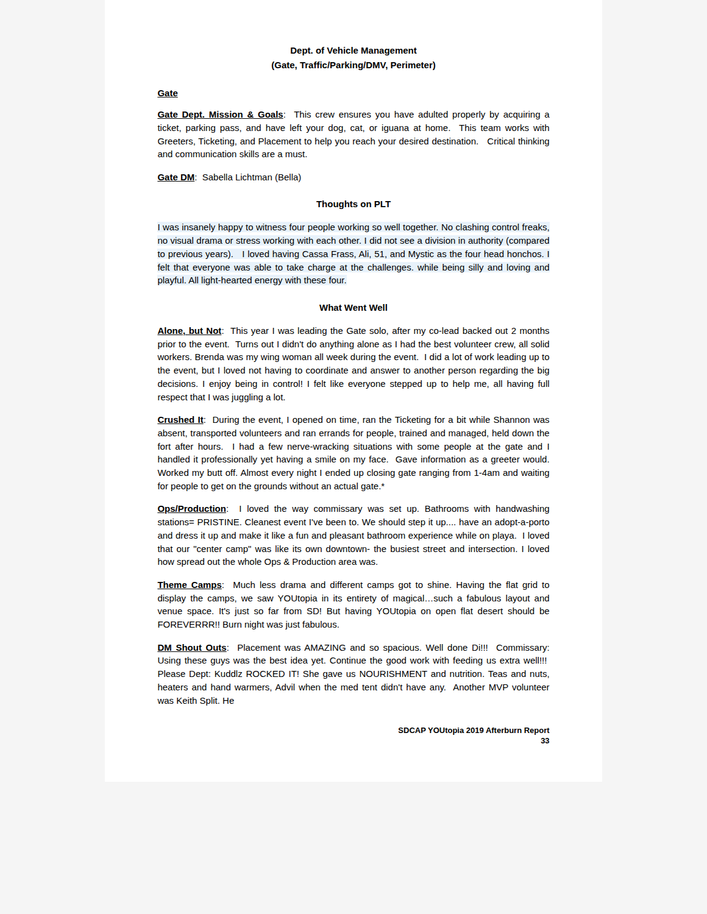Dept. of Vehicle Management
(Gate, Traffic/Parking/DMV, Perimeter)
Gate
Gate Dept. Mission & Goals: This crew ensures you have adulted properly by acquiring a ticket, parking pass, and have left your dog, cat, or iguana at home. This team works with Greeters, Ticketing, and Placement to help you reach your desired destination. Critical thinking and communication skills are a must.
Gate DM: Sabella Lichtman (Bella)
Thoughts on PLT
I was insanely happy to witness four people working so well together. No clashing control freaks, no visual drama or stress working with each other. I did not see a division in authority (compared to previous years). I loved having Cassa Frass, Ali, 51, and Mystic as the four head honchos. I felt that everyone was able to take charge at the challenges. while being silly and loving and playful. All light-hearted energy with these four.
What Went Well
Alone, but Not: This year I was leading the Gate solo, after my co-lead backed out 2 months prior to the event. Turns out I didn't do anything alone as I had the best volunteer crew, all solid workers. Brenda was my wing woman all week during the event. I did a lot of work leading up to the event, but I loved not having to coordinate and answer to another person regarding the big decisions. I enjoy being in control! I felt like everyone stepped up to help me, all having full respect that I was juggling a lot.
Crushed It: During the event, I opened on time, ran the Ticketing for a bit while Shannon was absent, transported volunteers and ran errands for people, trained and managed, held down the fort after hours. I had a few nerve-wracking situations with some people at the gate and I handled it professionally yet having a smile on my face. Gave information as a greeter would. Worked my butt off. Almost every night I ended up closing gate ranging from 1-4am and waiting for people to get on the grounds without an actual gate.*
Ops/Production: I loved the way commissary was set up. Bathrooms with handwashing stations= PRISTINE. Cleanest event I've been to. We should step it up.... have an adopt-a-porto and dress it up and make it like a fun and pleasant bathroom experience while on playa. I loved that our "center camp" was like its own downtown- the busiest street and intersection. I loved how spread out the whole Ops & Production area was.
Theme Camps: Much less drama and different camps got to shine. Having the flat grid to display the camps, we saw YOUtopia in its entirety of magical…such a fabulous layout and venue space. It's just so far from SD! But having YOUtopia on open flat desert should be FOREVERRR!! Burn night was just fabulous.
DM Shout Outs: Placement was AMAZING and so spacious. Well done Di!!! Commissary: Using these guys was the best idea yet. Continue the good work with feeding us extra well!!! Please Dept: Kuddlz ROCKED IT! She gave us NOURISHMENT and nutrition. Teas and nuts, heaters and hand warmers, Advil when the med tent didn't have any. Another MVP volunteer was Keith Split. He
SDCAP YOUtopia 2019 Afterburn Report
33